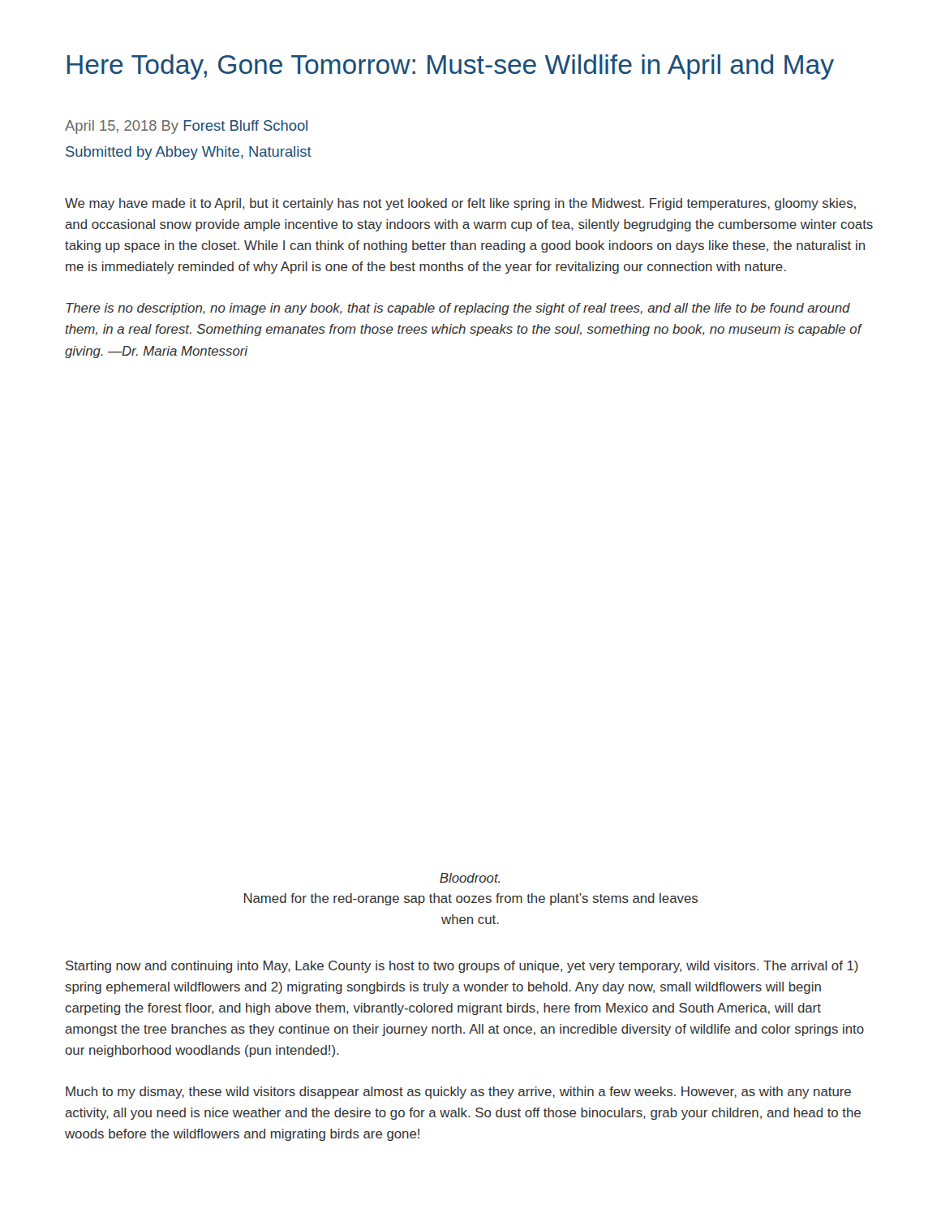Here Today, Gone Tomorrow: Must-see Wildlife in April and May
April 15, 2018 By Forest Bluff School
Submitted by Abbey White, Naturalist
We may have made it to April, but it certainly has not yet looked or felt like spring in the Midwest. Frigid temperatures, gloomy skies, and occasional snow provide ample incentive to stay indoors with a warm cup of tea, silently begrudging the cumbersome winter coats taking up space in the closet. While I can think of nothing better than reading a good book indoors on days like these, the naturalist in me is immediately reminded of why April is one of the best months of the year for revitalizing our connection with nature.
There is no description, no image in any book, that is capable of replacing the sight of real trees, and all the life to be found around them, in a real forest. Something emanates from those trees which speaks to the soul, something no book, no museum is capable of giving. —Dr. Maria Montessori
Bloodroot. Named for the red-orange sap that oozes from the plant’s stems and leaves when cut.
Starting now and continuing into May, Lake County is host to two groups of unique, yet very temporary, wild visitors. The arrival of 1) spring ephemeral wildflowers and 2) migrating songbirds is truly a wonder to behold. Any day now, small wildflowers will begin carpeting the forest floor, and high above them, vibrantly-colored migrant birds, here from Mexico and South America, will dart amongst the tree branches as they continue on their journey north. All at once, an incredible diversity of wildlife and color springs into our neighborhood woodlands (pun intended!).
Much to my dismay, these wild visitors disappear almost as quickly as they arrive, within a few weeks. However, as with any nature activity, all you need is nice weather and the desire to go for a walk. So dust off those binoculars, grab your children, and head to the woods before the wildflowers and migrating birds are gone!